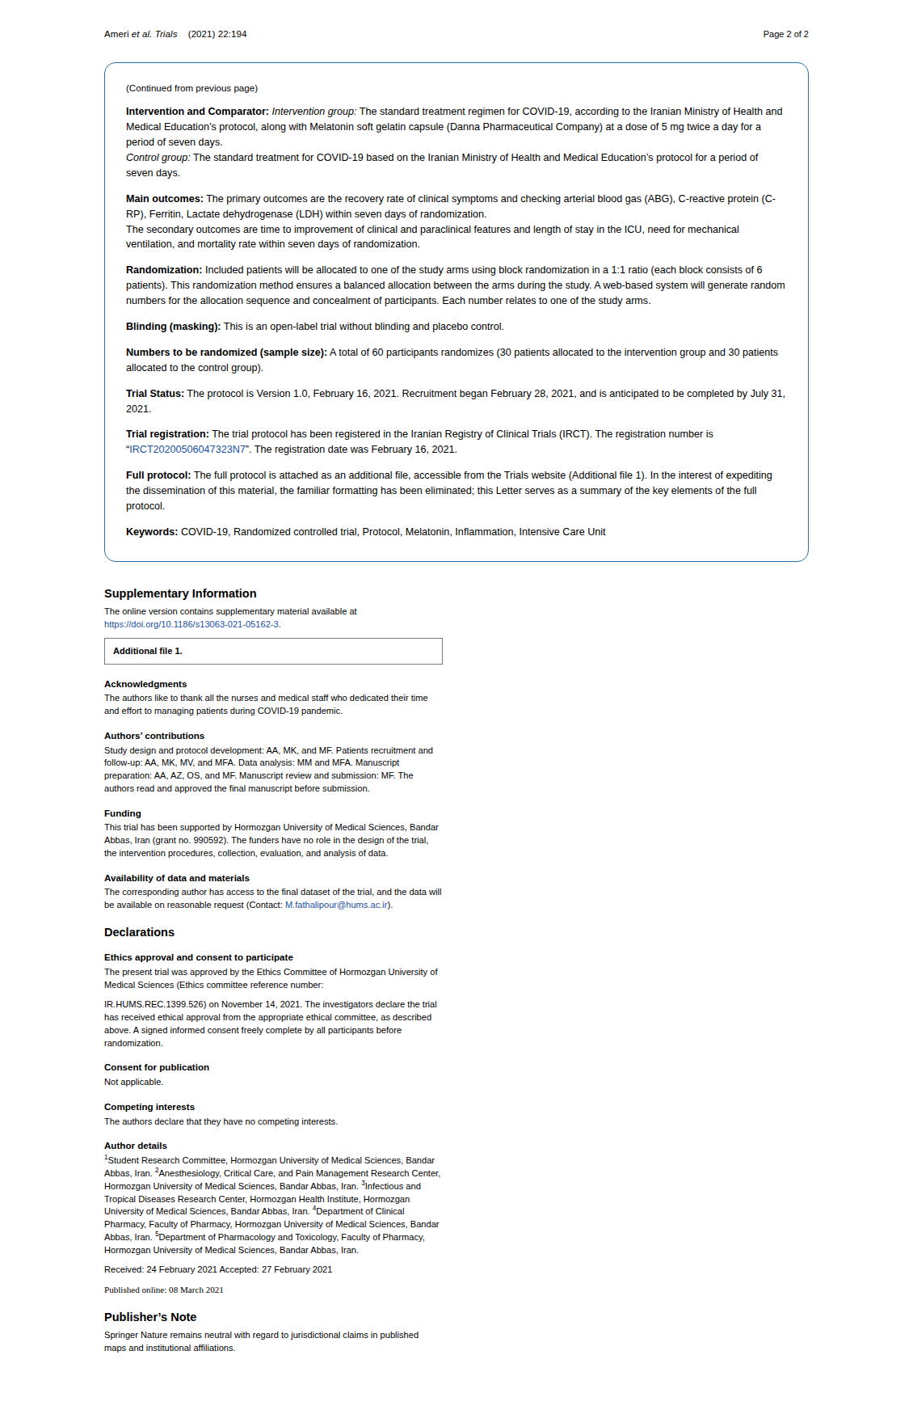Ameri et al. Trials (2021) 22:194
Page 2 of 2
(Continued from previous page)
Intervention and Comparator: Intervention group: The standard treatment regimen for COVID-19, according to the Iranian Ministry of Health and Medical Education’s protocol, along with Melatonin soft gelatin capsule (Danna Pharmaceutical Company) at a dose of 5 mg twice a day for a period of seven days.
Control group: The standard treatment for COVID-19 based on the Iranian Ministry of Health and Medical Education’s protocol for a period of seven days.
Main outcomes: The primary outcomes are the recovery rate of clinical symptoms and checking arterial blood gas (ABG), C-reactive protein (C-RP), Ferritin, Lactate dehydrogenase (LDH) within seven days of randomization.
The secondary outcomes are time to improvement of clinical and paraclinical features and length of stay in the ICU, need for mechanical ventilation, and mortality rate within seven days of randomization.
Randomization: Included patients will be allocated to one of the study arms using block randomization in a 1:1 ratio (each block consists of 6 patients). This randomization method ensures a balanced allocation between the arms during the study. A web-based system will generate random numbers for the allocation sequence and concealment of participants. Each number relates to one of the study arms.
Blinding (masking): This is an open-label trial without blinding and placebo control.
Numbers to be randomized (sample size): A total of 60 participants randomizes (30 patients allocated to the intervention group and 30 patients allocated to the control group).
Trial Status: The protocol is Version 1.0, February 16, 2021. Recruitment began February 28, 2021, and is anticipated to be completed by July 31, 2021.
Trial registration: The trial protocol has been registered in the Iranian Registry of Clinical Trials (IRCT). The registration number is “IRCT20200506047323N7”. The registration date was February 16, 2021.
Full protocol: The full protocol is attached as an additional file, accessible from the Trials website (Additional file 1). In the interest of expediting the dissemination of this material, the familiar formatting has been eliminated; this Letter serves as a summary of the key elements of the full protocol.
Keywords: COVID-19, Randomized controlled trial, Protocol, Melatonin, Inflammation, Intensive Care Unit
Supplementary Information
The online version contains supplementary material available at https://doi.org/10.1186/s13063-021-05162-3.
Additional file 1.
Acknowledgments
The authors like to thank all the nurses and medical staff who dedicated their time and effort to managing patients during COVID-19 pandemic.
Authors’ contributions
Study design and protocol development: AA, MK, and MF. Patients recruitment and follow-up: AA, MK, MV, and MFA. Data analysis: MM and MFA. Manuscript preparation: AA, AZ, OS, and MF. Manuscript review and submission: MF. The authors read and approved the final manuscript before submission.
Funding
This trial has been supported by Hormozgan University of Medical Sciences, Bandar Abbas, Iran (grant no. 990592). The funders have no role in the design of the trial, the intervention procedures, collection, evaluation, and analysis of data.
Availability of data and materials
The corresponding author has access to the final dataset of the trial, and the data will be available on reasonable request (Contact: M.fathalipour@hums.ac.ir).
Declarations
Ethics approval and consent to participate
The present trial was approved by the Ethics Committee of Hormozgan University of Medical Sciences (Ethics committee reference number:
IR.HUMS.REC.1399.526) on November 14, 2021. The investigators declare the trial has received ethical approval from the appropriate ethical committee, as described above. A signed informed consent freely complete by all participants before randomization.
Consent for publication
Not applicable.
Competing interests
The authors declare that they have no competing interests.
Author details
1 Student Research Committee, Hormozgan University of Medical Sciences, Bandar Abbas, Iran. 2 Anesthesiology, Critical Care, and Pain Management Research Center, Hormozgan University of Medical Sciences, Bandar Abbas, Iran. 3 Infectious and Tropical Diseases Research Center, Hormozgan Health Institute, Hormozgan University of Medical Sciences, Bandar Abbas, Iran. 4 Department of Clinical Pharmacy, Faculty of Pharmacy, Hormozgan University of Medical Sciences, Bandar Abbas, Iran. 5 Department of Pharmacology and Toxicology, Faculty of Pharmacy, Hormozgan University of Medical Sciences, Bandar Abbas, Iran.
Received: 24 February 2021 Accepted: 27 February 2021
Published online: 08 March 2021
Publisher’s Note
Springer Nature remains neutral with regard to jurisdictional claims in published maps and institutional affiliations.